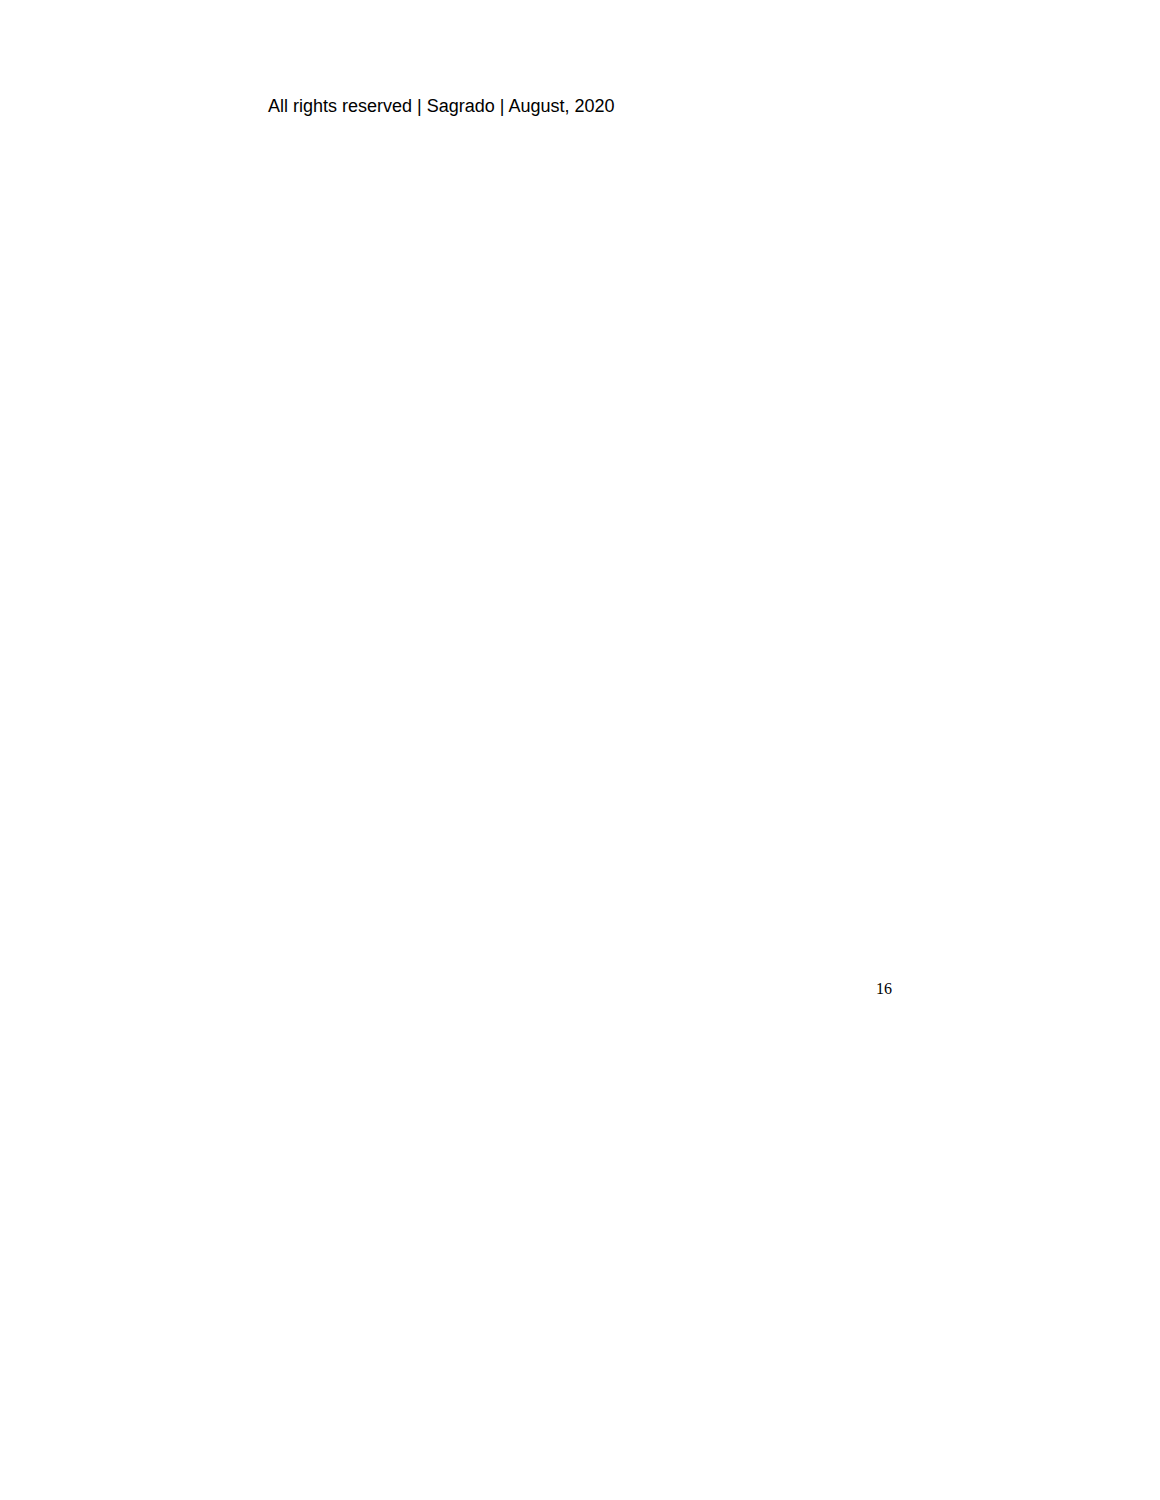All rights reserved | Sagrado | August, 2020
16